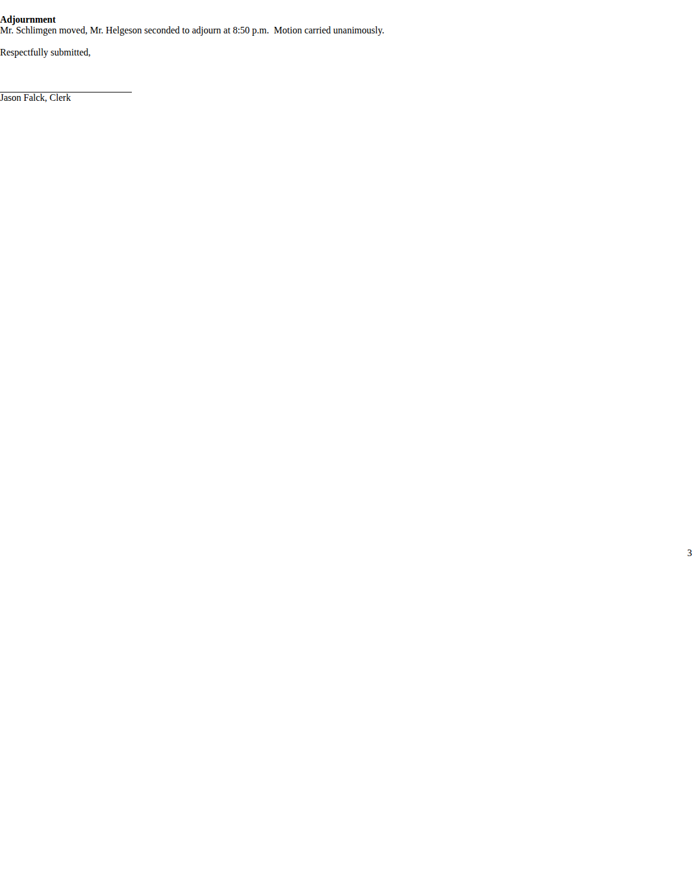Adjournment
Mr. Schlimgen moved, Mr. Helgeson seconded to adjourn at 8:50 p.m. Motion carried unanimously.
Respectfully submitted,
Jason Falck, Clerk
3